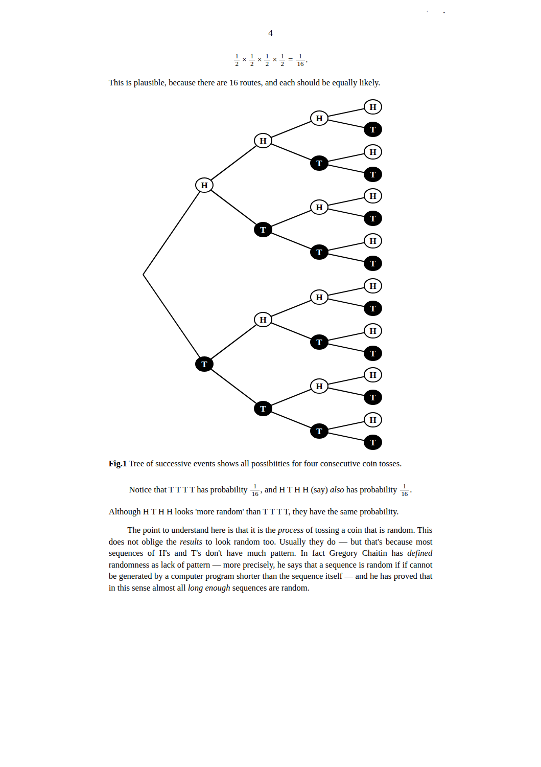′ •
4
12×12×12×12 = 116.
This is plausible, because there are 16 routes, and each should be equally likely.
H T H T H T H T H T H T H T H T H T H T H T H T H T H T H T
Fig.1 Tree of successive events shows all possibiities for four consecutive coin tosses.
Notice that T T T T has probability 116, and H T H H (say) also has probability 116.
Although H T H H looks 'more random' than T T T T, they have the same probability.
The point to understand here is that it is the process of tossing a coin that is random. This does not oblige the results to look random too. Usually they do — but that's because most sequences of H's and T's don't have much pattern. In fact Gregory Chaitin has defined randomness as lack of pattern — more precisely, he says that a sequence is random if if cannot be generated by a computer program shorter than the sequence itself — and he has proved that in this sense almost all long enough sequences are random.